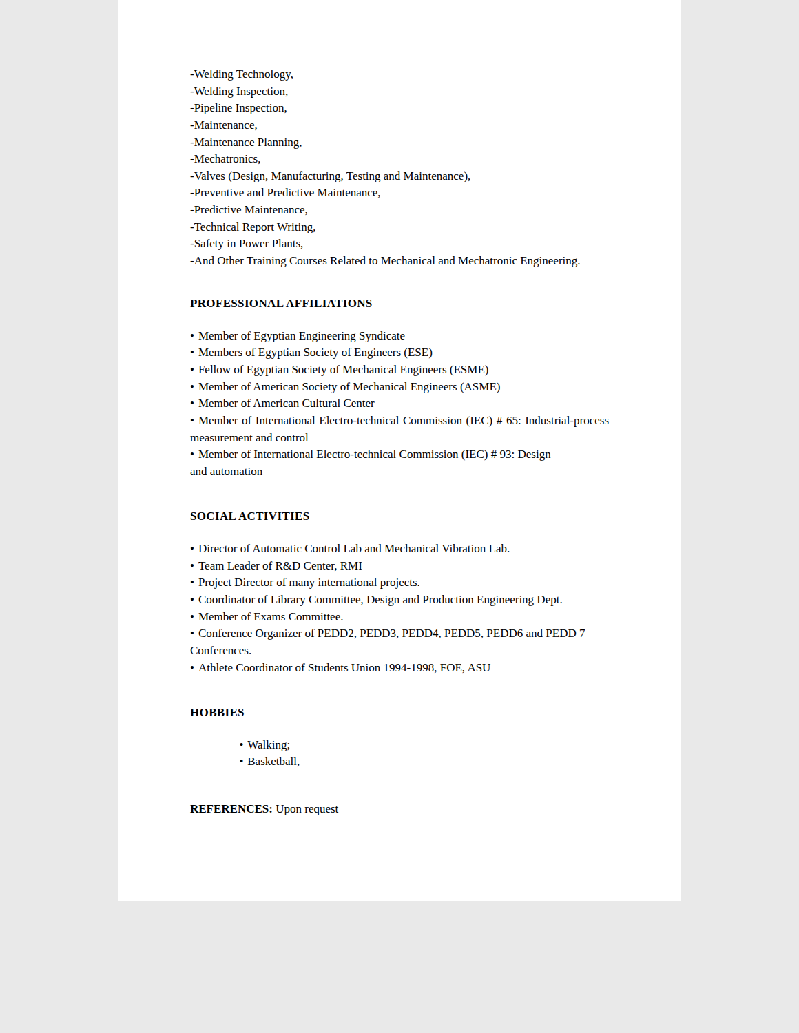-Welding Technology,
-Welding Inspection,
-Pipeline Inspection,
-Maintenance,
-Maintenance Planning,
-Mechatronics,
-Valves (Design, Manufacturing, Testing and Maintenance),
-Preventive and Predictive Maintenance,
-Predictive Maintenance,
-Technical Report Writing,
-Safety in Power Plants,
-And Other Training Courses Related to Mechanical and Mechatronic Engineering.
PROFESSIONAL AFFILIATIONS
•Member of Egyptian Engineering Syndicate
•Members of Egyptian Society of Engineers (ESE)
•Fellow of Egyptian Society of Mechanical Engineers (ESME)
•Member of American Society of Mechanical Engineers (ASME)
•Member of American Cultural Center
•Member of International Electro-technical Commission (IEC) # 65: Industrial-process measurement and control
•Member of International Electro-technical Commission (IEC) # 93: Design
and automation
SOCIAL ACTIVITIES
•Director of Automatic Control Lab and Mechanical Vibration Lab.
•Team Leader of R&D Center, RMI
•Project Director of many international projects.
•Coordinator of Library Committee, Design and Production Engineering Dept.
•Member of Exams Committee.
•Conference Organizer of PEDD2, PEDD3, PEDD4, PEDD5, PEDD6 and PEDD 7
Conferences.
•Athlete Coordinator of Students Union 1994-1998, FOE, ASU
HOBBIES
•Walking;
•Basketball,
REFERENCES: Upon request